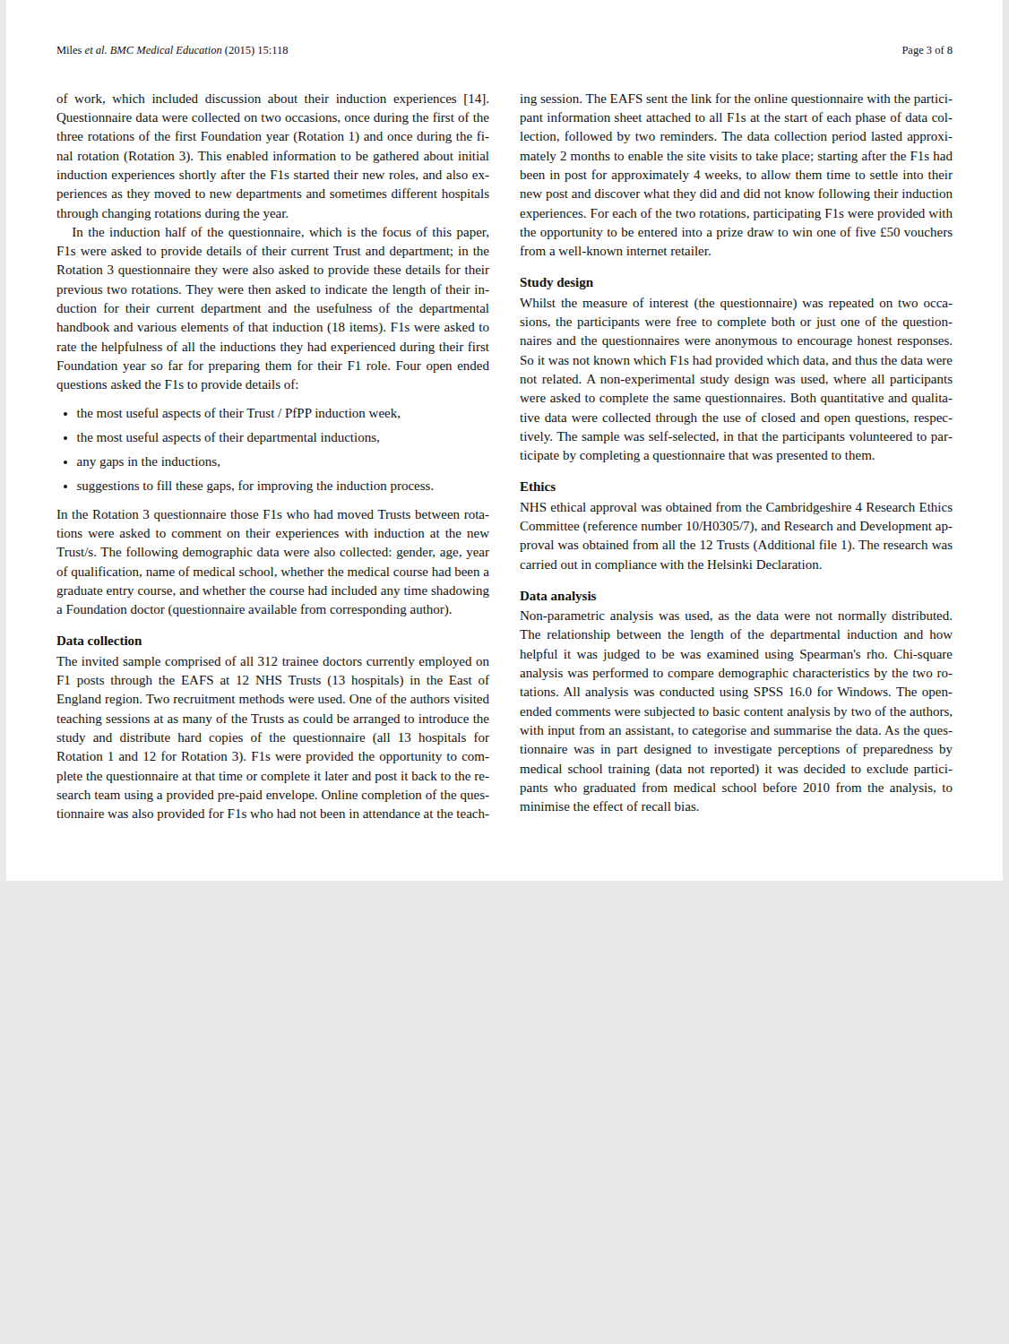Miles et al. BMC Medical Education (2015) 15:118
Page 3 of 8
of work, which included discussion about their induction experiences [14]. Questionnaire data were collected on two occasions, once during the first of the three rotations of the first Foundation year (Rotation 1) and once during the final rotation (Rotation 3). This enabled information to be gathered about initial induction experiences shortly after the F1s started their new roles, and also experiences as they moved to new departments and sometimes different hospitals through changing rotations during the year.
In the induction half of the questionnaire, which is the focus of this paper, F1s were asked to provide details of their current Trust and department; in the Rotation 3 questionnaire they were also asked to provide these details for their previous two rotations. They were then asked to indicate the length of their induction for their current department and the usefulness of the departmental handbook and various elements of that induction (18 items). F1s were asked to rate the helpfulness of all the inductions they had experienced during their first Foundation year so far for preparing them for their F1 role. Four open ended questions asked the F1s to provide details of:
the most useful aspects of their Trust / PfPP induction week,
the most useful aspects of their departmental inductions,
any gaps in the inductions,
suggestions to fill these gaps, for improving the induction process.
In the Rotation 3 questionnaire those F1s who had moved Trusts between rotations were asked to comment on their experiences with induction at the new Trust/s. The following demographic data were also collected: gender, age, year of qualification, name of medical school, whether the medical course had been a graduate entry course, and whether the course had included any time shadowing a Foundation doctor (questionnaire available from corresponding author).
Data collection
The invited sample comprised of all 312 trainee doctors currently employed on F1 posts through the EAFS at 12 NHS Trusts (13 hospitals) in the East of England region. Two recruitment methods were used. One of the authors visited teaching sessions at as many of the Trusts as could be arranged to introduce the study and distribute hard copies of the questionnaire (all 13 hospitals for Rotation 1 and 12 for Rotation 3). F1s were provided the opportunity to complete the questionnaire at that time or complete it later and post it back to the research team using a provided pre-paid envelope. Online completion of the questionnaire was also provided for F1s who had not been in attendance at the teaching session. The EAFS sent the link for the online questionnaire with the participant information sheet attached to all F1s at the start of each phase of data collection, followed by two reminders. The data collection period lasted approximately 2 months to enable the site visits to take place; starting after the F1s had been in post for approximately 4 weeks, to allow them time to settle into their new post and discover what they did and did not know following their induction experiences. For each of the two rotations, participating F1s were provided with the opportunity to be entered into a prize draw to win one of five £50 vouchers from a well-known internet retailer.
Study design
Whilst the measure of interest (the questionnaire) was repeated on two occasions, the participants were free to complete both or just one of the questionnaires and the questionnaires were anonymous to encourage honest responses. So it was not known which F1s had provided which data, and thus the data were not related. A non-experimental study design was used, where all participants were asked to complete the same questionnaires. Both quantitative and qualitative data were collected through the use of closed and open questions, respectively. The sample was self-selected, in that the participants volunteered to participate by completing a questionnaire that was presented to them.
Ethics
NHS ethical approval was obtained from the Cambridgeshire 4 Research Ethics Committee (reference number 10/H0305/7), and Research and Development approval was obtained from all the 12 Trusts (Additional file 1). The research was carried out in compliance with the Helsinki Declaration.
Data analysis
Non-parametric analysis was used, as the data were not normally distributed. The relationship between the length of the departmental induction and how helpful it was judged to be was examined using Spearman's rho. Chi-square analysis was performed to compare demographic characteristics by the two rotations. All analysis was conducted using SPSS 16.0 for Windows. The open-ended comments were subjected to basic content analysis by two of the authors, with input from an assistant, to categorise and summarise the data. As the questionnaire was in part designed to investigate perceptions of preparedness by medical school training (data not reported) it was decided to exclude participants who graduated from medical school before 2010 from the analysis, to minimise the effect of recall bias.